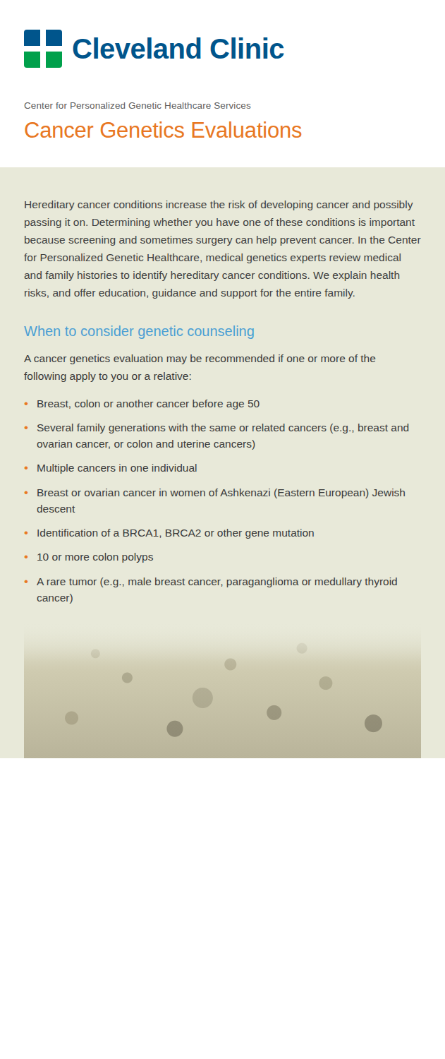Cleveland Clinic
Center for Personalized Genetic Healthcare Services
Cancer Genetics Evaluations
Hereditary cancer conditions increase the risk of developing cancer and possibly passing it on. Determining whether you have one of these conditions is important because screening and sometimes surgery can help prevent cancer. In the Center for Personalized Genetic Healthcare, medical genetics experts review medical and family histories to identify hereditary cancer conditions. We explain health risks, and offer education, guidance and support for the entire family.
When to consider genetic counseling
A cancer genetics evaluation may be recommended if one or more of the following apply to you or a relative:
Breast, colon or another cancer before age 50
Several family generations with the same or related cancers (e.g., breast and ovarian cancer, or colon and uterine cancers)
Multiple cancers in one individual
Breast or ovarian cancer in women of Ashkenazi (Eastern European) Jewish descent
Identification of a BRCA1, BRCA2 or other gene mutation
10 or more colon polyps
A rare tumor (e.g., male breast cancer, paraganglioma or medullary thyroid cancer)